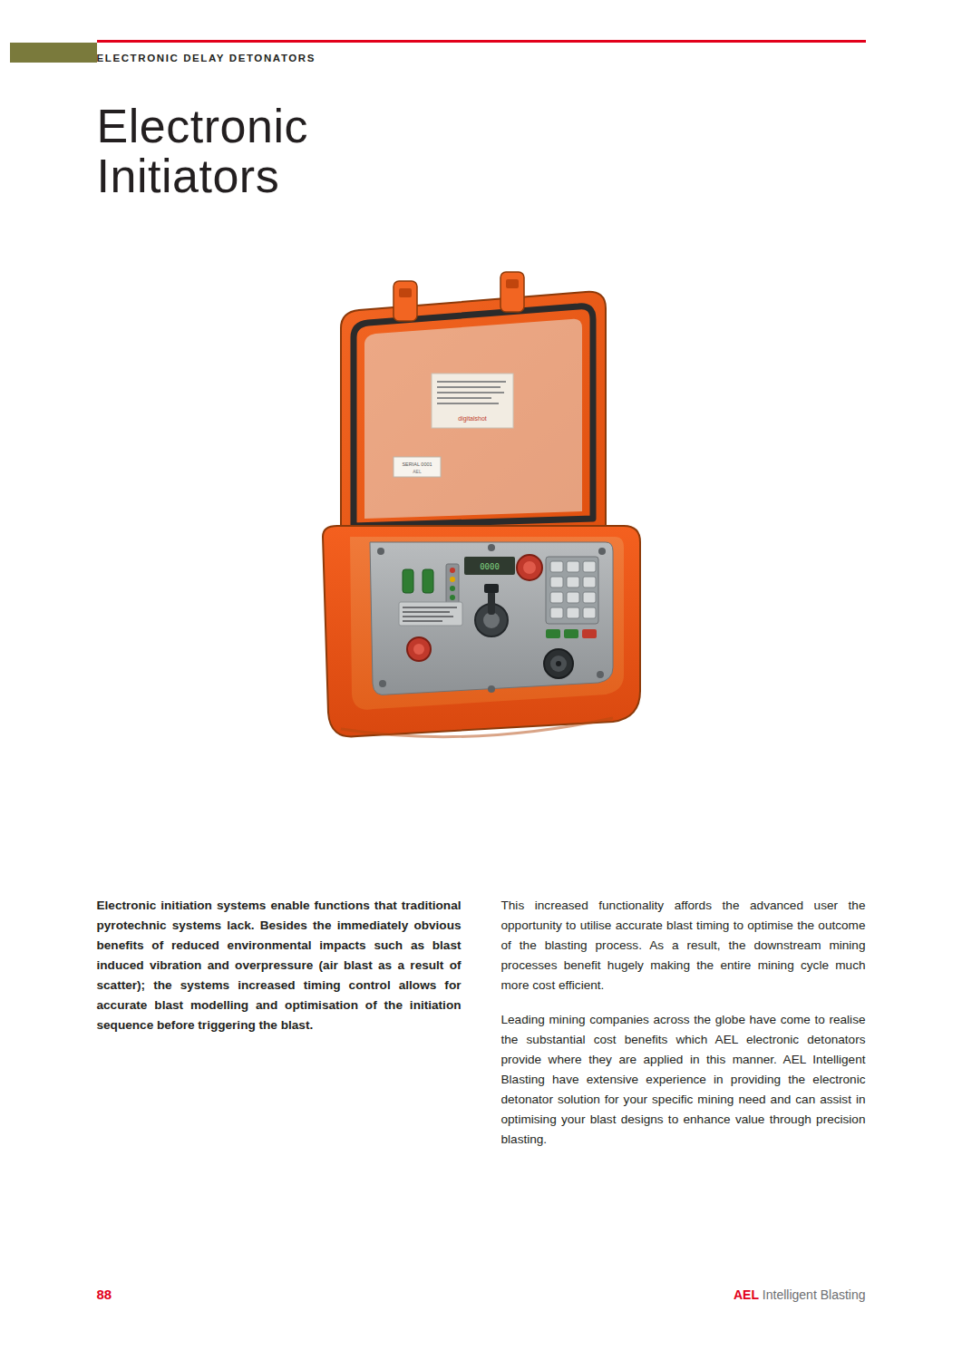Electronic Delay Detonators
Electronic
Initiators
digitalshot SERIAL 0001 AEL 0000
Electronic initiation systems enable functions that traditional pyrotechnic systems lack. Besides the immediately obvious benefits of reduced environmental impacts such as blast induced vibration and overpressure (air blast as a result of scatter); the systems increased timing control allows for accurate blast modelling and optimisation of the initiation sequence before triggering the blast.
This increased functionality affords the advanced user the opportunity to utilise accurate blast timing to optimise the outcome of the blasting process. As a result, the downstream mining processes benefit hugely making the entire mining cycle much more cost efficient.
Leading mining companies across the globe have come to realise the substantial cost benefits which AEL electronic detonators provide where they are applied in this manner. AEL Intelligent Blasting have extensive experience in providing the electronic detonator solution for your specific mining need and can assist in optimising your blast designs to enhance value through precision blasting.
88
AEL Intelligent Blasting